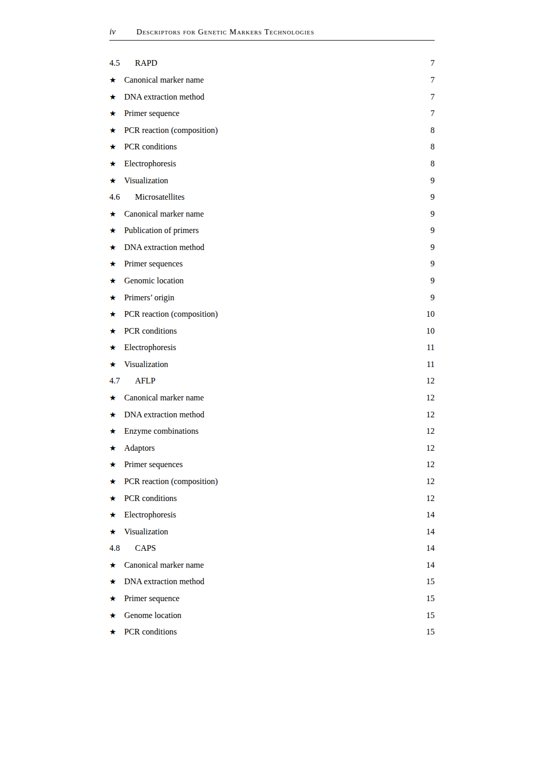iv Descriptors for Genetic Markers Technologies
4.5 RAPD 7
★Canonical marker name 7
★DNA extraction method 7
★Primer sequence 7
★PCR reaction (composition) 8
★PCR conditions 8
★Electrophoresis 8
★Visualization 9
4.6 Microsatellites 9
★Canonical marker name 9
★Publication of primers 9
★DNA extraction method 9
★Primer sequences 9
★Genomic location 9
★Primers’ origin 9
★PCR reaction (composition) 10
★PCR conditions 10
★Electrophoresis 11
★Visualization 11
4.7 AFLP 12
★Canonical marker name 12
★DNA extraction method 12
★Enzyme combinations 12
★Adaptors 12
★Primer sequences 12
★PCR reaction (composition) 12
★PCR conditions 12
★Electrophoresis 14
★Visualization 14
4.8 CAPS 14
★Canonical marker name 14
★DNA extraction method 15
★Primer sequence 15
★Genome location 15
★PCR conditions 15